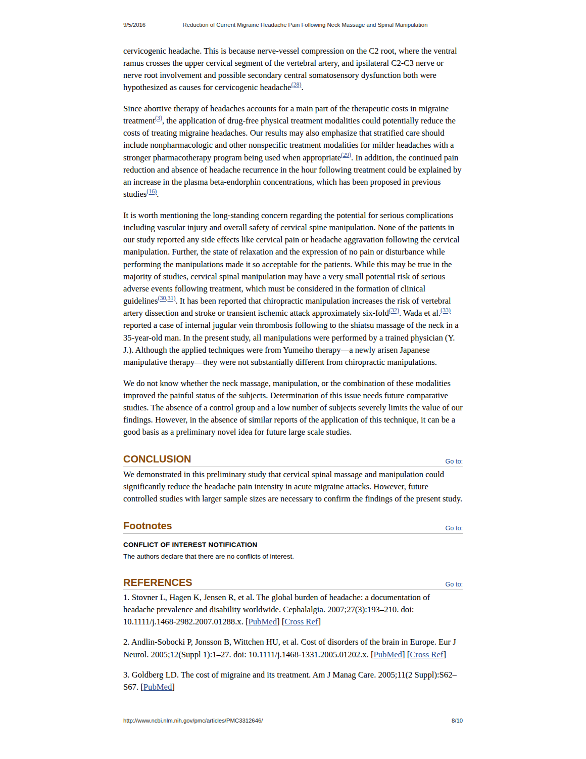9/5/2016
Reduction of Current Migraine Headache Pain Following Neck Massage and Spinal Manipulation
cervicogenic headache. This is because nerve-vessel compression on the C2 root, where the ventral ramus crosses the upper cervical segment of the vertebral artery, and ipsilateral C2-C3 nerve or nerve root involvement and possible secondary central somatosensory dysfunction both were hypothesized as causes for cervicogenic headache(28).
Since abortive therapy of headaches accounts for a main part of the therapeutic costs in migraine treatment(3), the application of drug-free physical treatment modalities could potentially reduce the costs of treating migraine headaches. Our results may also emphasize that stratified care should include nonpharmacologic and other nonspecific treatment modalities for milder headaches with a stronger pharmacotherapy program being used when appropriate(29). In addition, the continued pain reduction and absence of headache recurrence in the hour following treatment could be explained by an increase in the plasma beta-endorphin concentrations, which has been proposed in previous studies(16).
It is worth mentioning the long-standing concern regarding the potential for serious complications including vascular injury and overall safety of cervical spine manipulation. None of the patients in our study reported any side effects like cervical pain or headache aggravation following the cervical manipulation. Further, the state of relaxation and the expression of no pain or disturbance while performing the manipulations made it so acceptable for the patients. While this may be true in the majority of studies, cervical spinal manipulation may have a very small potential risk of serious adverse events following treatment, which must be considered in the formation of clinical guidelines(30,31). It has been reported that chiropractic manipulation increases the risk of vertebral artery dissection and stroke or transient ischemic attack approximately six-fold(32). Wada et al.(33) reported a case of internal jugular vein thrombosis following to the shiatsu massage of the neck in a 35-year-old man. In the present study, all manipulations were performed by a trained physician (Y. J.). Although the applied techniques were from Yumeiho therapy—a newly arisen Japanese manipulative therapy—they were not substantially different from chiropractic manipulations.
We do not know whether the neck massage, manipulation, or the combination of these modalities improved the painful status of the subjects. Determination of this issue needs future comparative studies. The absence of a control group and a low number of subjects severely limits the value of our findings. However, in the absence of similar reports of the application of this technique, it can be a good basis as a preliminary novel idea for future large scale studies.
CONCLUSION Go to:
We demonstrated in this preliminary study that cervical spinal massage and manipulation could significantly reduce the headache pain intensity in acute migraine attacks. However, future controlled studies with larger sample sizes are necessary to confirm the findings of the present study.
Footnotes Go to:
CONFLICT OF INTEREST NOTIFICATION
The authors declare that there are no conflicts of interest.
REFERENCES Go to:
1. Stovner L, Hagen K, Jensen R, et al. The global burden of headache: a documentation of headache prevalence and disability worldwide. Cephalalgia. 2007;27(3):193–210. doi: 10.1111/j.1468-2982.2007.01288.x. [PubMed] [Cross Ref]
2. Andlin-Sobocki P, Jonsson B, Wittchen HU, et al. Cost of disorders of the brain in Europe. Eur J Neurol. 2005;12(Suppl 1):1–27. doi: 10.1111/j.1468-1331.2005.01202.x. [PubMed] [Cross Ref]
3. Goldberg LD. The cost of migraine and its treatment. Am J Manag Care. 2005;11(2 Suppl):S62–S67. [PubMed]
http://www.ncbi.nlm.nih.gov/pmc/articles/PMC3312646/
8/10